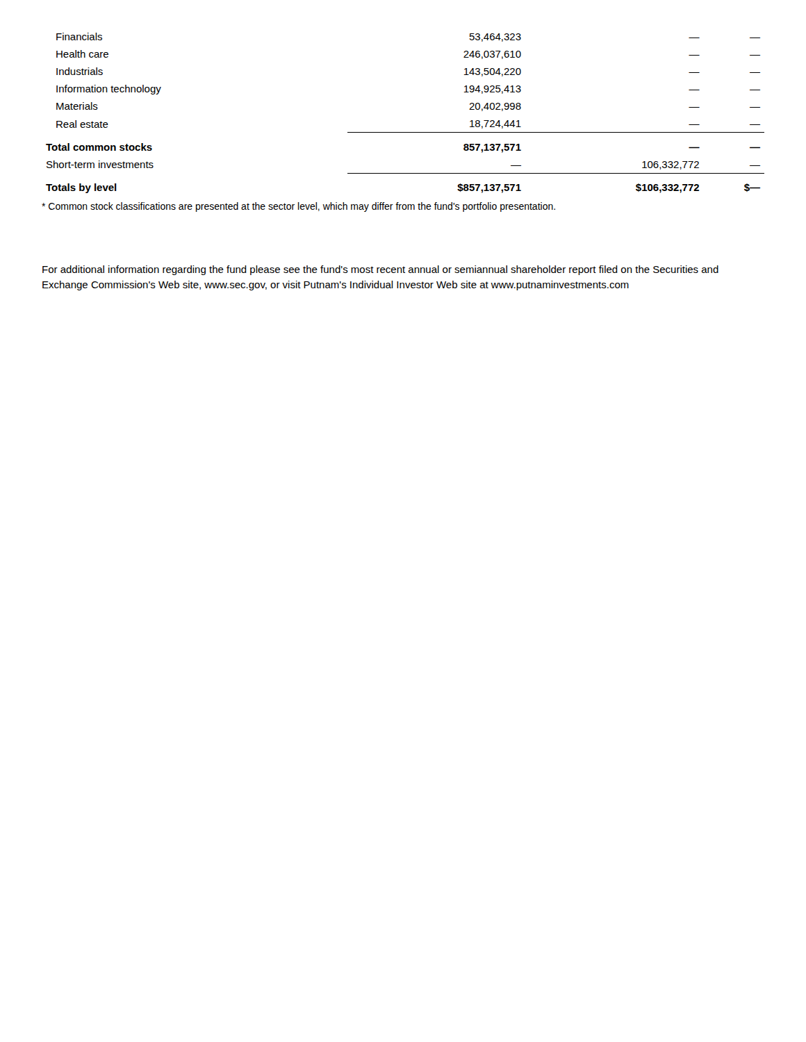| Financials | 53,464,323 | — | — |
| Health care | 246,037,610 | — | — |
| Industrials | 143,504,220 | — | — |
| Information technology | 194,925,413 | — | — |
| Materials | 20,402,998 | — | — |
| Real estate | 18,724,441 | — | — |
| Total common stocks | 857,137,571 | — | — |
| Short-term investments | — | 106,332,772 | — |
| Totals by level | $857,137,571 | $106,332,772 | $— |
* Common stock classifications are presented at the sector level, which may differ from the fund's portfolio presentation.
For additional information regarding the fund please see the fund's most recent annual or semiannual shareholder report filed on the Securities and Exchange Commission's Web site, www.sec.gov, or visit Putnam's Individual Investor Web site at www.putnaminvestments.com